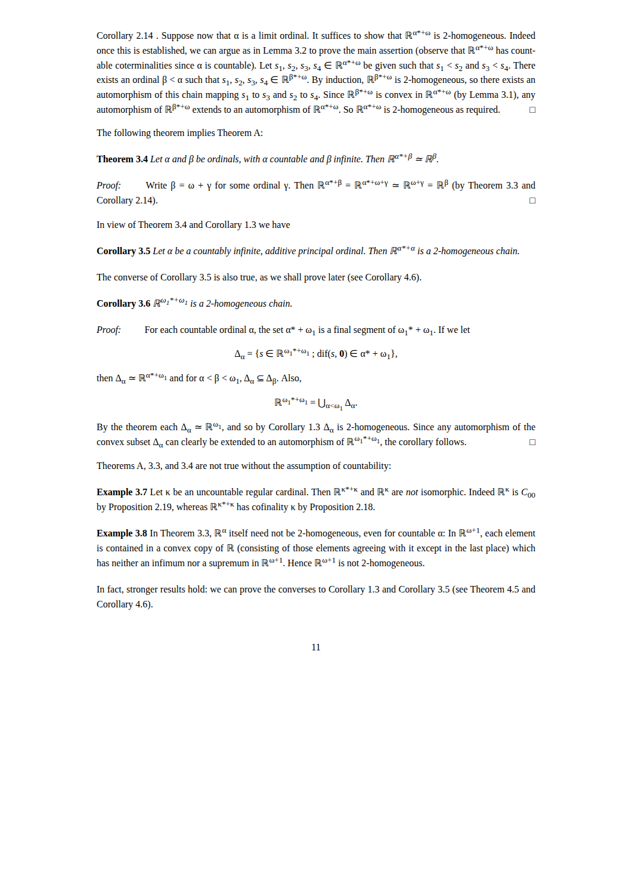Corollary 2.14 . Suppose now that α is a limit ordinal. It suffices to show that ℝα*+ω is 2-homogeneous. Indeed once this is established, we can argue as in Lemma 3.2 to prove the main assertion (observe that ℝα*+ω has countable coterminalities since α is countable). Let s1, s2, s3, s4 ∈ ℝα*+ω be given such that s1 < s2 and s3 < s4. There exists an ordinal β < α such that s1, s2, s3, s4 ∈ ℝβ*+ω. By induction, ℝβ*+ω is 2-homogeneous, so there exists an automorphism of this chain mapping s1 to s3 and s2 to s4. Since ℝβ*+ω is convex in ℝα*+ω (by Lemma 3.1), any automorphism of ℝβ*+ω extends to an automorphism of ℝα*+ω. So ℝα*+ω is 2-homogeneous as required. □
The following theorem implies Theorem A:
Theorem 3.4 Let α and β be ordinals, with α countable and β infinite. Then ℝα*+β ≃ ℝβ.
Proof: Write β = ω + γ for some ordinal γ. Then ℝα*+β = ℝα*+ω+γ ≃ ℝω+γ = ℝβ (by Theorem 3.3 and Corollary 2.14). □
In view of Theorem 3.4 and Corollary 1.3 we have
Corollary 3.5 Let α be a countably infinite, additive principal ordinal. Then ℝα*+α is a 2-homogeneous chain.
The converse of Corollary 3.5 is also true, as we shall prove later (see Corollary 4.6).
Corollary 3.6 ℝω1*+ω1 is a 2-homogeneous chain.
Proof: For each countable ordinal α, the set α* + ω1 is a final segment of ω1* + ω1. If we let
Δα = {s ∈ ℝω1*+ω1 ; dif(s, 0) ∈ α* + ω1},
then Δα ≃ ℝα*+ω1 and for α < β < ω1, Δα ⊆ Δβ. Also,
ℝω1*+ω1 = ⋃α<ω1 Δα.
By the theorem each Δα ≃ ℝω1, and so by Corollary 1.3 Δα is 2-homogeneous. Since any automorphism of the convex subset Δα can clearly be extended to an automorphism of ℝω1*+ω1, the corollary follows. □
Theorems A, 3.3, and 3.4 are not true without the assumption of countability:
Example 3.7 Let κ be an uncountable regular cardinal. Then ℝκ*+κ and ℝκ are not isomorphic. Indeed ℝκ is C00 by Proposition 2.19, whereas ℝκ*+κ has cofinality κ by Proposition 2.18.
Example 3.8 In Theorem 3.3, ℝα itself need not be 2-homogeneous, even for countable α: In ℝω+1, each element is contained in a convex copy of ℝ (consisting of those elements agreeing with it except in the last place) which has neither an infimum nor a supremum in ℝω+1. Hence ℝω+1 is not 2-homogeneous.
In fact, stronger results hold: we can prove the converses to Corollary 1.3 and Corollary 3.5 (see Theorem 4.5 and Corollary 4.6).
11